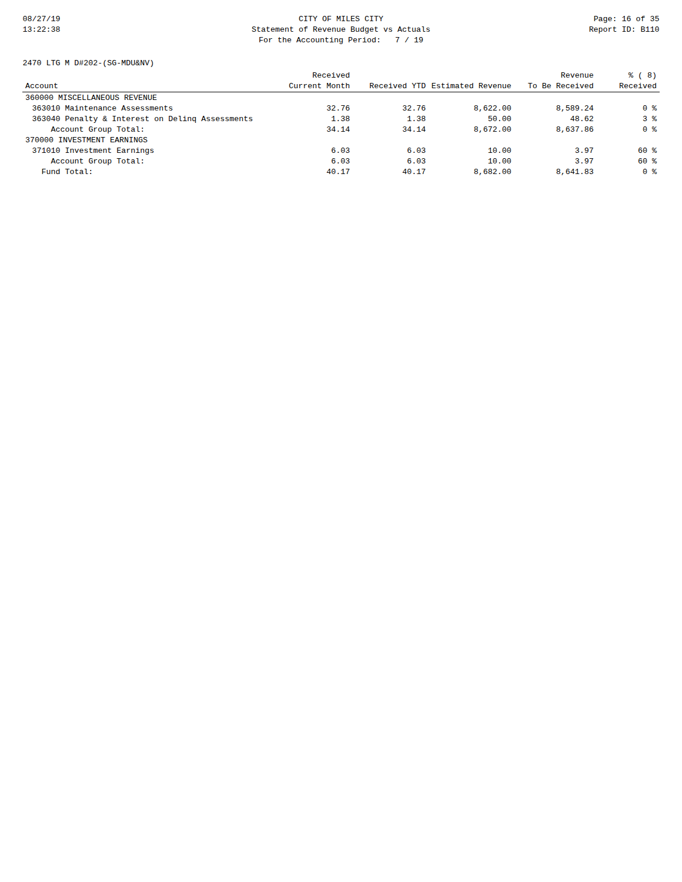| 08/27/19 | CITY OF MILES CITY | Page: 16 of 35 |
| 13:22:38 | Statement of Revenue Budget vs Actuals | Report ID: B110 |
| | For the Accounting Period: 7 / 19 | |
2470 LTG M D#202-(SG-MDU&NV)
| | Received | | | Revenue | % ( 8) |
| --- | --- | --- | --- | --- | --- |
| Account | Current Month | Received YTD | Estimated Revenue | To Be Received | Received |
| 360000 MISCELLANEOUS REVENUE | | | | | |
| 363010 Maintenance Assessments | 32.76 | 32.76 | 8,622.00 | 8,589.24 | 0 % |
| 363040 Penalty & Interest on Delinq Assessments | 1.38 | 1.38 | 50.00 | 48.62 | 3 % |
| Account Group Total: | 34.14 | 34.14 | 8,672.00 | 8,637.86 | 0 % |
| 370000 INVESTMENT EARNINGS | | | | | |
| 371010 Investment Earnings | 6.03 | 6.03 | 10.00 | 3.97 | 60 % |
| Account Group Total: | 6.03 | 6.03 | 10.00 | 3.97 | 60 % |
| Fund Total: | 40.17 | 40.17 | 8,682.00 | 8,641.83 | 0 % |